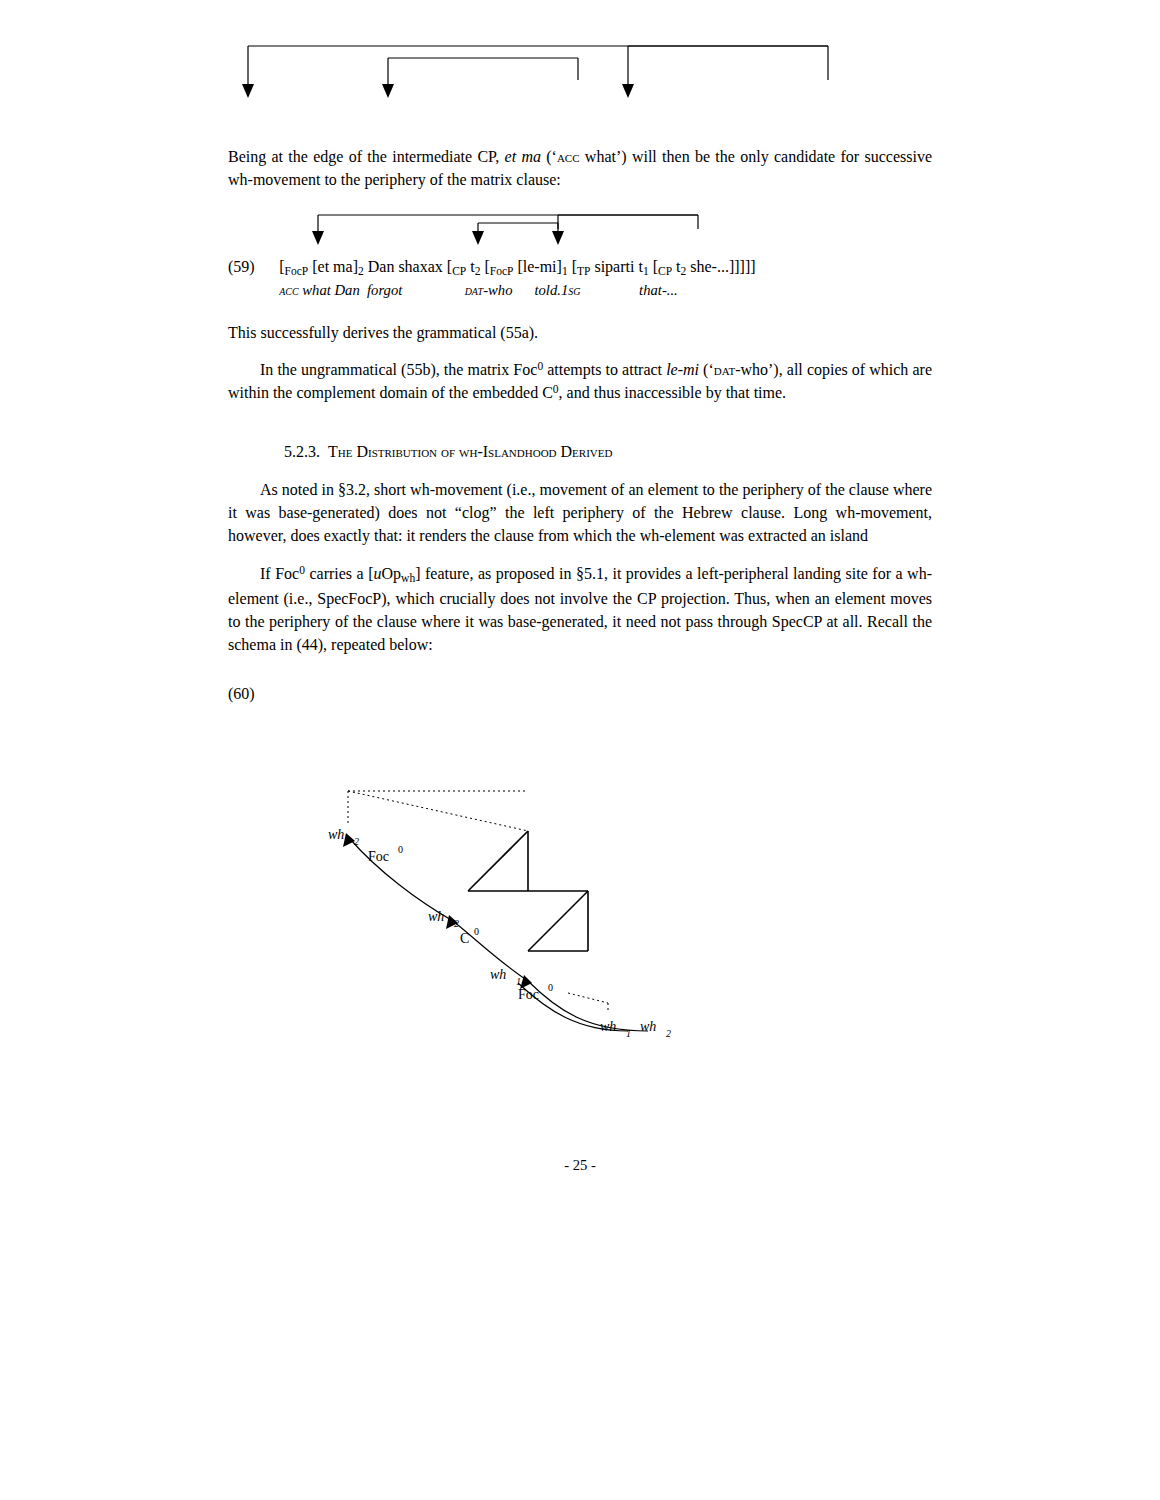Being at the edge of the intermediate CP, et ma (‘acc what’) will then be the only candidate for successive wh-movement to the periphery of the matrix clause:
(59)
[FocP [et ma]2 Dan shaxax [CP t2 [FocP [le-mi]1 [TP siparti t1 [CP t2 she-...]]]]]
acc what Dan forgot dat-who told.1sg that-...
This successfully derives the grammatical (55a).
In the ungrammatical (55b), the matrix Foc0 attempts to attract le-mi (‘dat-who’), all copies of which are within the complement domain of the embedded C0, and thus inaccessible by that time.
5.2.3. The Distribution of wh-Islandhood Derived
As noted in §3.2, short wh-movement (i.e., movement of an element to the periphery of the clause where it was base-generated) does not “clog” the left periphery of the Hebrew clause. Long wh-movement, however, does exactly that: it renders the clause from which the wh-element was extracted an island
If Foc0 carries a [u Opwh] feature, as proposed in §5.1, it provides a left-peripheral landing site for a wh-element (i.e., SpecFocP), which crucially does not involve the CP projection. Thus, when an element moves to the periphery of the clause where it was base-generated, it need not pass through SpecCP at all. Recall the schema in (44), repeated below:
(60)
wh 2 Foc 0 wh 2 C 0 wh 1 Foc 0 wh 1 wh 2
- 25 -